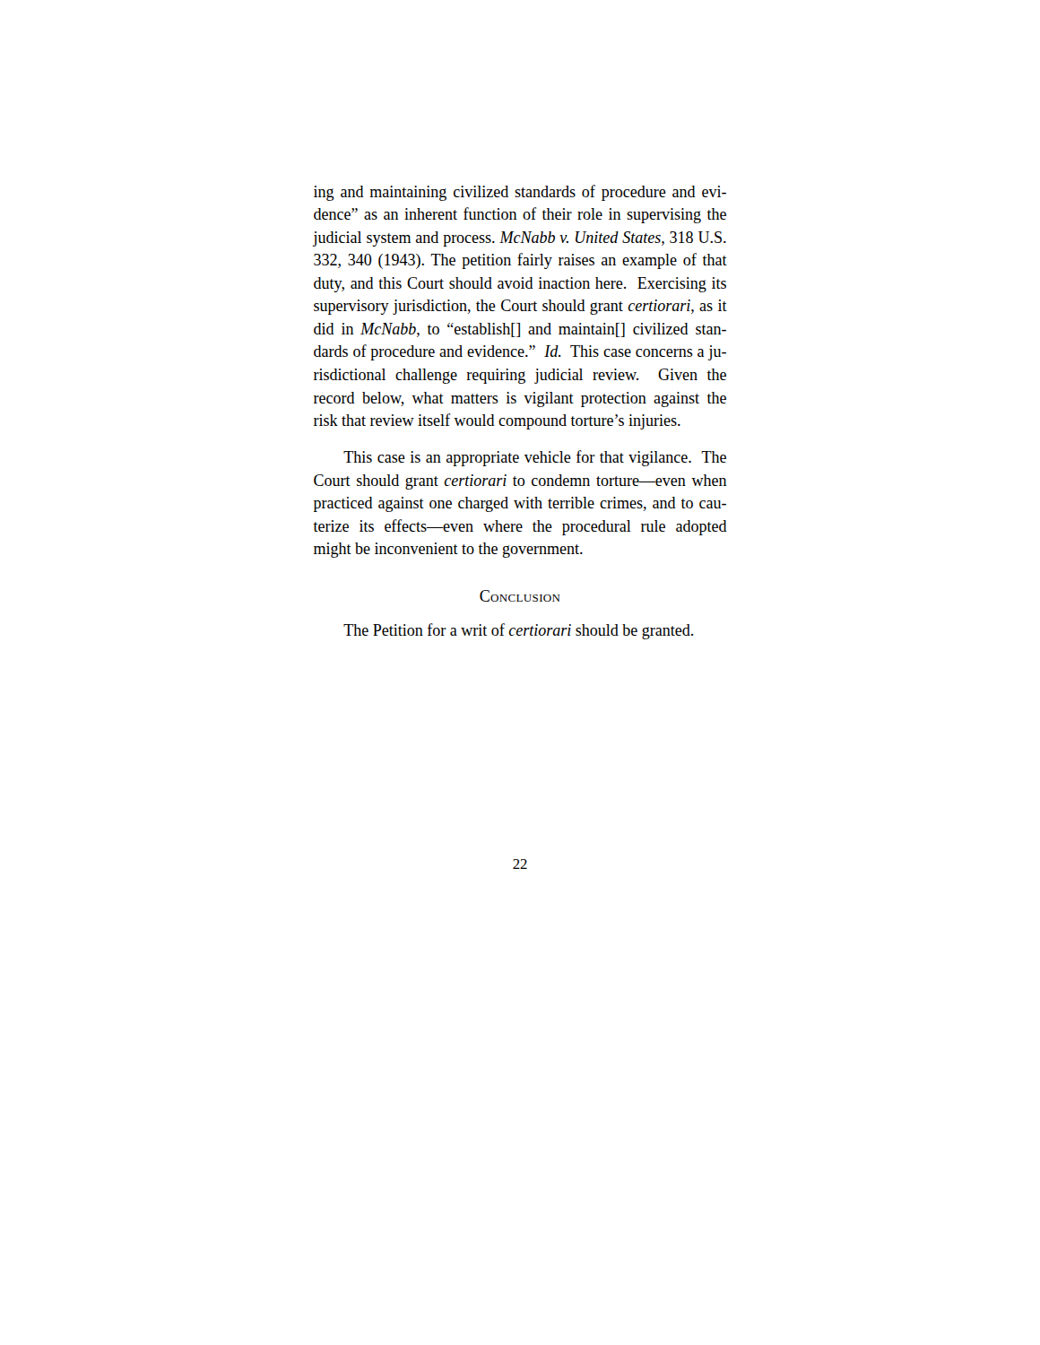ing and maintaining civilized standards of procedure and evidence” as an inherent function of their role in supervising the judicial system and process. McNabb v. United States, 318 U.S. 332, 340 (1943). The petition fairly raises an example of that duty, and this Court should avoid inaction here. Exercising its supervisory jurisdiction, the Court should grant certiorari, as it did in McNabb, to “establish[] and maintain[] civilized standards of procedure and evidence.” Id. This case concerns a jurisdictional challenge requiring judicial review. Given the record below, what matters is vigilant protection against the risk that review itself would compound torture’s injuries.
This case is an appropriate vehicle for that vigilance. The Court should grant certiorari to condemn torture—even when practiced against one charged with terrible crimes, and to cauterize its effects—even where the procedural rule adopted might be inconvenient to the government.
Conclusion
The Petition for a writ of certiorari should be granted.
22